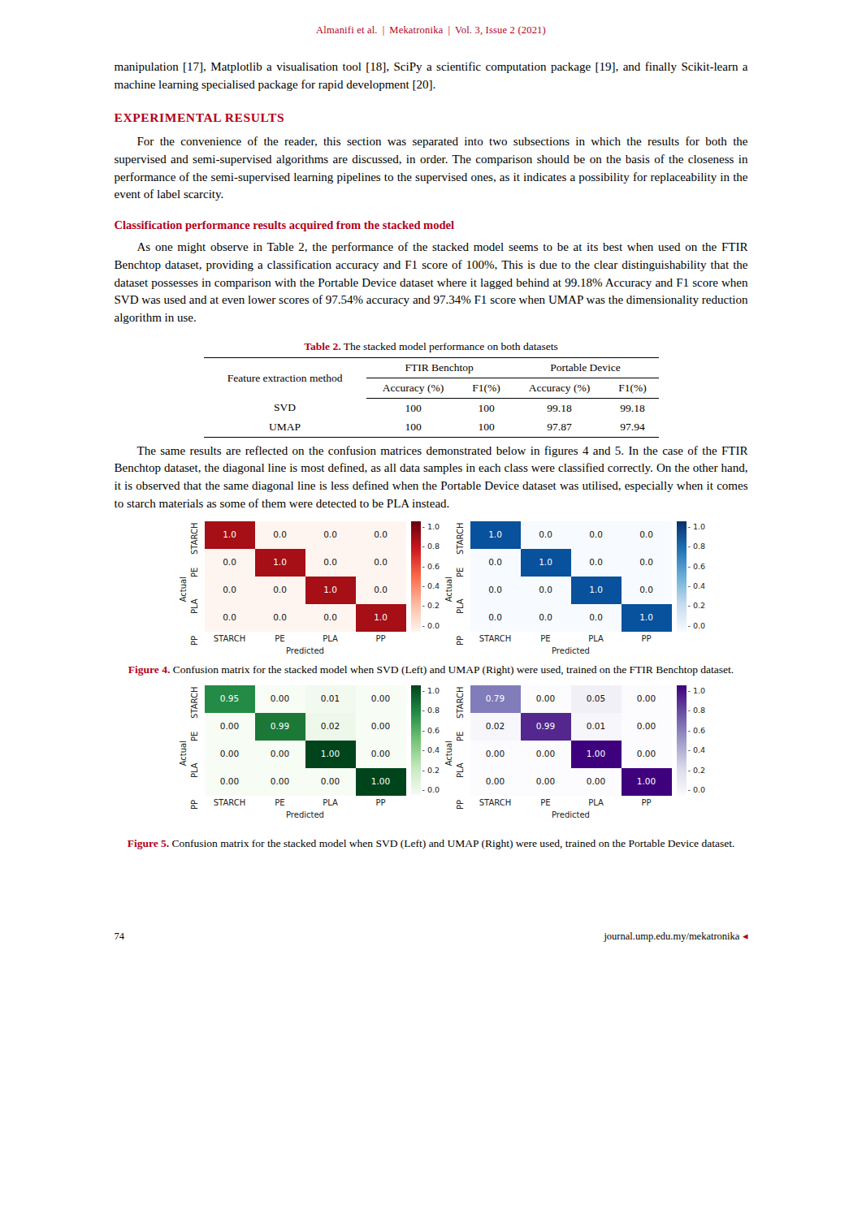Almanifi et al.|Mekatronika|Vol. 3, Issue 2 (2021)
manipulation [17], Matplotlib a visualisation tool [18], SciPy a scientific computation package [19], and finally Scikit-learn a machine learning specialised package for rapid development [20].
Experimental Results
For the convenience of the reader, this section was separated into two subsections in which the results for both the supervised and semi-supervised algorithms are discussed, in order. The comparison should be on the basis of the closeness in performance of the semi-supervised learning pipelines to the supervised ones, as it indicates a possibility for replaceability in the event of label scarcity.
Classification performance results acquired from the stacked model
As one might observe in Table 2, the performance of the stacked model seems to be at its best when used on the FTIR Benchtop dataset, providing a classification accuracy and F1 score of 100%, This is due to the clear distinguishability that the dataset possesses in comparison with the Portable Device dataset where it lagged behind at 99.18% Accuracy and F1 score when SVD was used and at even lower scores of 97.54% accuracy and 97.34% F1 score when UMAP was the dimensionality reduction algorithm in use.
Table 2. The stacked model performance on both datasets
| Feature extraction method | FTIR Benchtop | Portable Device |
| Accuracy (%) | F1(%) | Accuracy (%) | F1(%) |
| SVD | 100 | 100 | 99.18 | 99.18 |
| UMAP | 100 | 100 | 97.87 | 97.94 |
The same results are reflected on the confusion matrices demonstrated below in figures 4 and 5. In the case of the FTIR Benchtop dataset, the diagonal line is most defined, as all data samples in each class were classified correctly. On the other hand, it is observed that the same diagonal line is less defined when the Portable Device dataset was utilised, especially when it comes to starch materials as some of them were detected to be PLA instead.
Actual
STARCH PE PLA PP
1.0
0.0
0.0
0.0
0.0
1.0
0.0
0.0
0.0
0.0
1.0
0.0
0.0
0.0
0.0
1.0
STARCH
PE
PLA
PP
Predicted
1.00.80.60.40.20.0
Actual
STARCH PE PLA PP
1.0
0.0
0.0
0.0
0.0
1.0
0.0
0.0
0.0
0.0
1.0
0.0
0.0
0.0
0.0
1.0
STARCH
PE
PLA
PP
Predicted
1.00.80.60.40.20.0
Figure 4. Confusion matrix for the stacked model when SVD (Left) and UMAP (Right) were used, trained on the FTIR Benchtop dataset.
Actual
STARCH PE PLA PP
0.95
0.00
0.01
0.00
0.00
0.99
0.02
0.00
0.00
0.00
1.00
0.00
0.00
0.00
0.00
1.00
STARCH
PE
PLA
PP
Predicted
1.00.80.60.40.20.0
Actual
STARCH PE PLA PP
0.79
0.00
0.05
0.00
0.02
0.99
0.01
0.00
0.00
0.00
1.00
0.00
0.00
0.00
0.00
1.00
STARCH
PE
PLA
PP
Predicted
1.00.80.60.40.20.0
Figure 5. Confusion matrix for the stacked model when SVD (Left) and UMAP (Right) were used, trained on the Portable Device dataset.
74
journal.ump.edu.my/mekatronika ◂